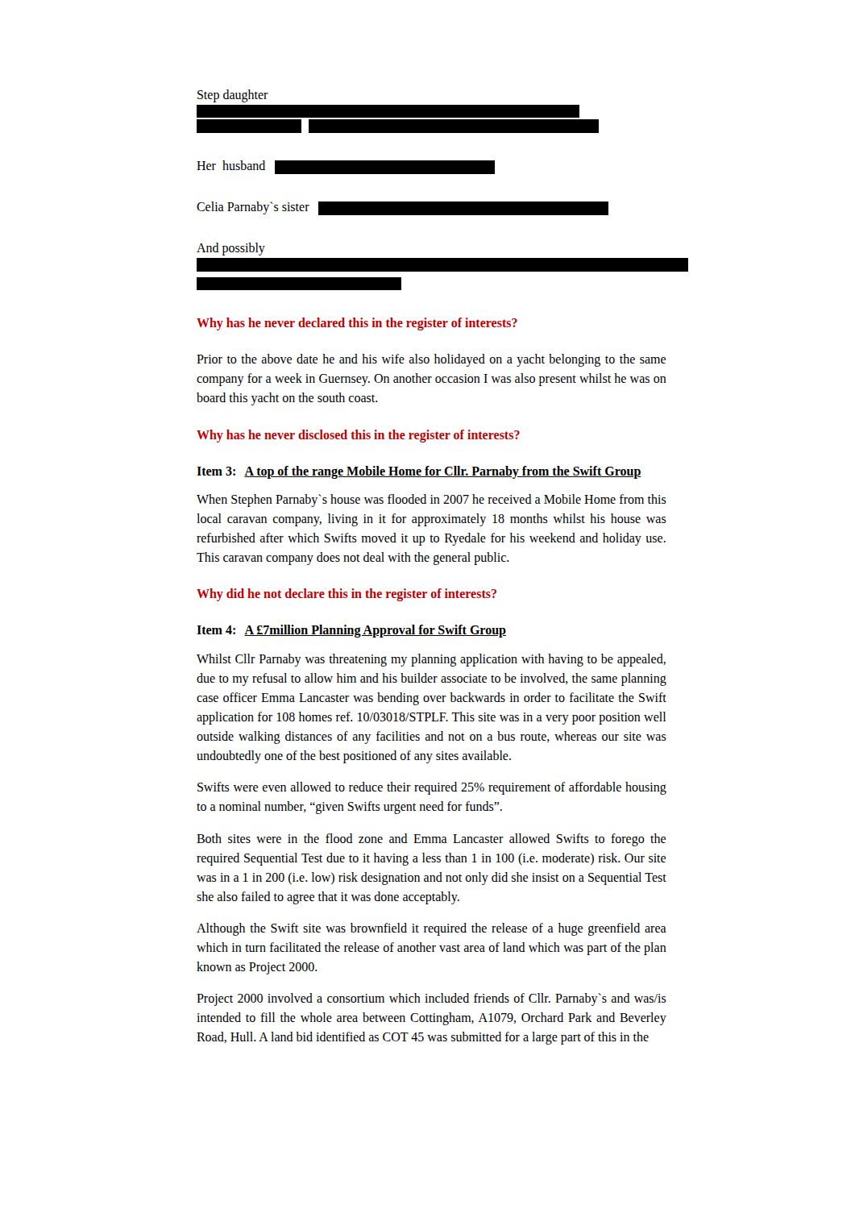Step daughter
Her husband
Celia Parnaby`s sister
And possibly
Why has he never declared this in the register of interests?
Prior to the above date he and his wife also holidayed on a yacht belonging to the same company for a week in Guernsey. On another occasion I was also present whilst he was on board this yacht on the south coast.
Why has he never disclosed this in the register of interests?
Item 3: A top of the range Mobile Home for Cllr. Parnaby from the Swift Group
When Stephen Parnaby`s house was flooded in 2007 he received a Mobile Home from this local caravan company, living in it for approximately 18 months whilst his house was refurbished after which Swifts moved it up to Ryedale for his weekend and holiday use. This caravan company does not deal with the general public.
Why did he not declare this in the register of interests?
Item 4: A £7million Planning Approval for Swift Group
Whilst Cllr Parnaby was threatening my planning application with having to be appealed, due to my refusal to allow him and his builder associate to be involved, the same planning case officer Emma Lancaster was bending over backwards in order to facilitate the Swift application for 108 homes ref. 10/03018/STPLF. This site was in a very poor position well outside walking distances of any facilities and not on a bus route, whereas our site was undoubtedly one of the best positioned of any sites available.
Swifts were even allowed to reduce their required 25% requirement of affordable housing to a nominal number, “given Swifts urgent need for funds”.
Both sites were in the flood zone and Emma Lancaster allowed Swifts to forego the required Sequential Test due to it having a less than 1 in 100 (i.e. moderate) risk. Our site was in a 1 in 200 (i.e. low) risk designation and not only did she insist on a Sequential Test she also failed to agree that it was done acceptably.
Although the Swift site was brownfield it required the release of a huge greenfield area which in turn facilitated the release of another vast area of land which was part of the plan known as Project 2000.
Project 2000 involved a consortium which included friends of Cllr. Parnaby`s and was/is intended to fill the whole area between Cottingham, A1079, Orchard Park and Beverley Road, Hull. A land bid identified as COT 45 was submitted for a large part of this in the